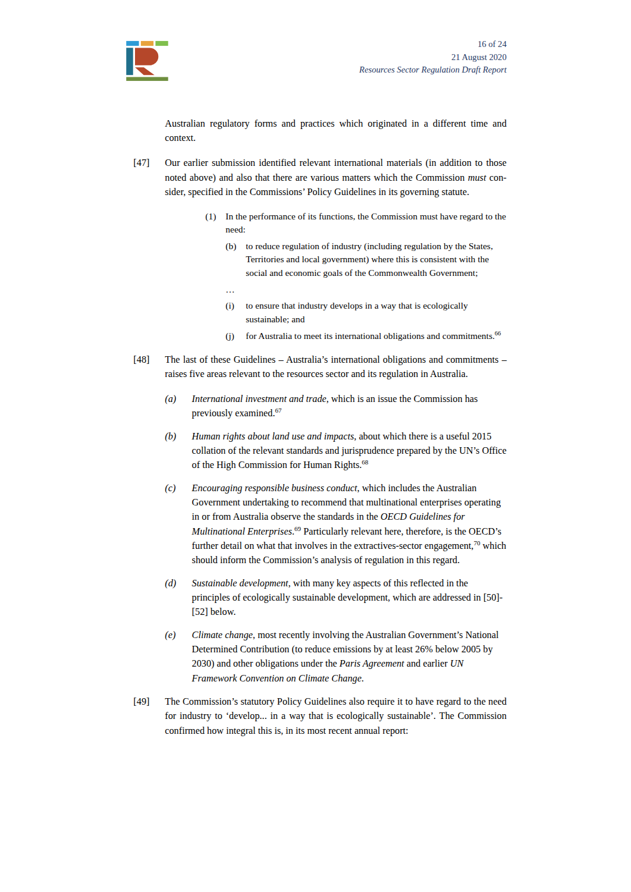16 of 24
21 August 2020
Resources Sector Regulation Draft Report
Australian regulatory forms and practices which originated in a different time and context.
[47]
Our earlier submission identified relevant international materials (in addition to those noted above) and also that there are various matters which the Commission must consider, specified in the Commissions’ Policy Guidelines in its governing statute.
(1)
In the performance of its functions, the Commission must have regard to the need:
(b)
to reduce regulation of industry (including regulation by the States, Territories and local government) where this is consistent with the social and economic goals of the Commonwealth Government;
…
(i)
to ensure that industry develops in a way that is ecologically sustainable; and
(j)
for Australia to meet its international obligations and commitments.66
[48]
The last of these Guidelines – Australia’s international obligations and commitments – raises five areas relevant to the resources sector and its regulation in Australia.
(a)
International investment and trade, which is an issue the Commission has previously examined.67
(b)
Human rights about land use and impacts, about which there is a useful 2015 collation of the relevant standards and jurisprudence prepared by the UN’s Office of the High Commission for Human Rights.68
(c)
Encouraging responsible business conduct, which includes the Australian Government undertaking to recommend that multinational enterprises operating in or from Australia observe the standards in the OECD Guidelines for Multinational Enterprises.69 Particularly relevant here, therefore, is the OECD’s further detail on what that involves in the extractives-sector engagement,70 which should inform the Commission’s analysis of regulation in this regard.
(d)
Sustainable development, with many key aspects of this reflected in the principles of ecologically sustainable development, which are addressed in [50]-[52] below.
(e)
Climate change, most recently involving the Australian Government’s National Determined Contribution (to reduce emissions by at least 26% below 2005 by 2030) and other obligations under the Paris Agreement and earlier UN Framework Convention on Climate Change.
[49]
The Commission’s statutory Policy Guidelines also require it to have regard to the need for industry to ‘develop... in a way that is ecologically sustainable’. The Commission confirmed how integral this is, in its most recent annual report: